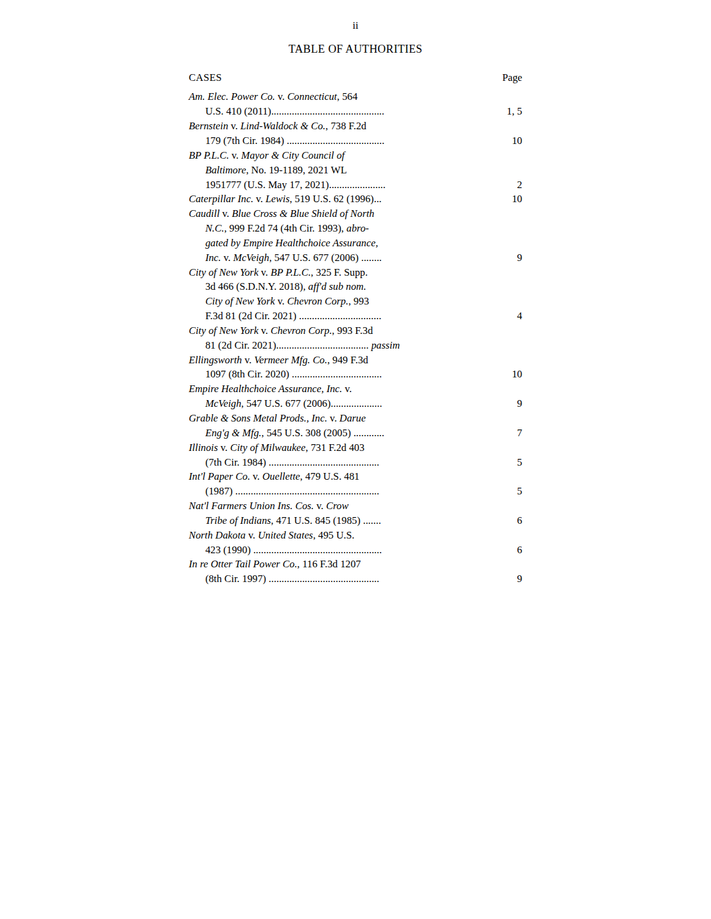ii
TABLE OF AUTHORITIES
CASES Page
| Am. Elec. Power Co. v. Connecticut , 564 U.S. 410 (2011)............................................ | 1, 5 |
| Bernstein v. Lind-Waldock & Co. , 738 F.2d 179 (7th Cir. 1984) ...................................... | 10 |
| BP P.L.C. v. Mayor & City Council of Baltimore , No. 19-1189, 2021 WL 1951777 (U.S. May 17, 2021)...................... | 2 |
| Caterpillar Inc. v. Lewis , 519 U.S. 62 (1996)... | 10 |
| Caudill v. Blue Cross & Blue Shield of North N.C. , 999 F.2d 74 (4th Cir. 1993), abro- gated by Empire Healthchoice Assurance, Inc. v. McVeigh , 547 U.S. 677 (2006) ........ | 9 |
| City of New York v. BP P.L.C. , 325 F. Supp. 3d 466 (S.D.N.Y. 2018), aff'd sub nom. City of New York v. Chevron Corp. , 993 F.3d 81 (2d Cir. 2021) ................................ | 4 |
| City of New York v. Chevron Corp. , 993 F.3d 81 (2d Cir. 2021).................................... passim | |
| Ellingsworth v. Vermeer Mfg. Co. , 949 F.3d 1097 (8th Cir. 2020) ................................... | 10 |
| Empire Healthchoice Assurance, Inc. v. McVeigh , 547 U.S. 677 (2006).................... | 9 |
| Grable & Sons Metal Prods., Inc. v. Darue Eng'g & Mfg. , 545 U.S. 308 (2005) ............ | 7 |
| Illinois v. City of Milwaukee , 731 F.2d 403 (7th Cir. 1984) ........................................... | 5 |
| Int'l Paper Co. v. Ouellette , 479 U.S. 481 (1987) ........................................................ | 5 |
| Nat'l Farmers Union Ins. Cos. v. Crow Tribe of Indians , 471 U.S. 845 (1985) ....... | 6 |
| North Dakota v. United States , 495 U.S. 423 (1990) .................................................. | 6 |
| In re Otter Tail Power Co. , 116 F.3d 1207 (8th Cir. 1997) ........................................... | 9 |